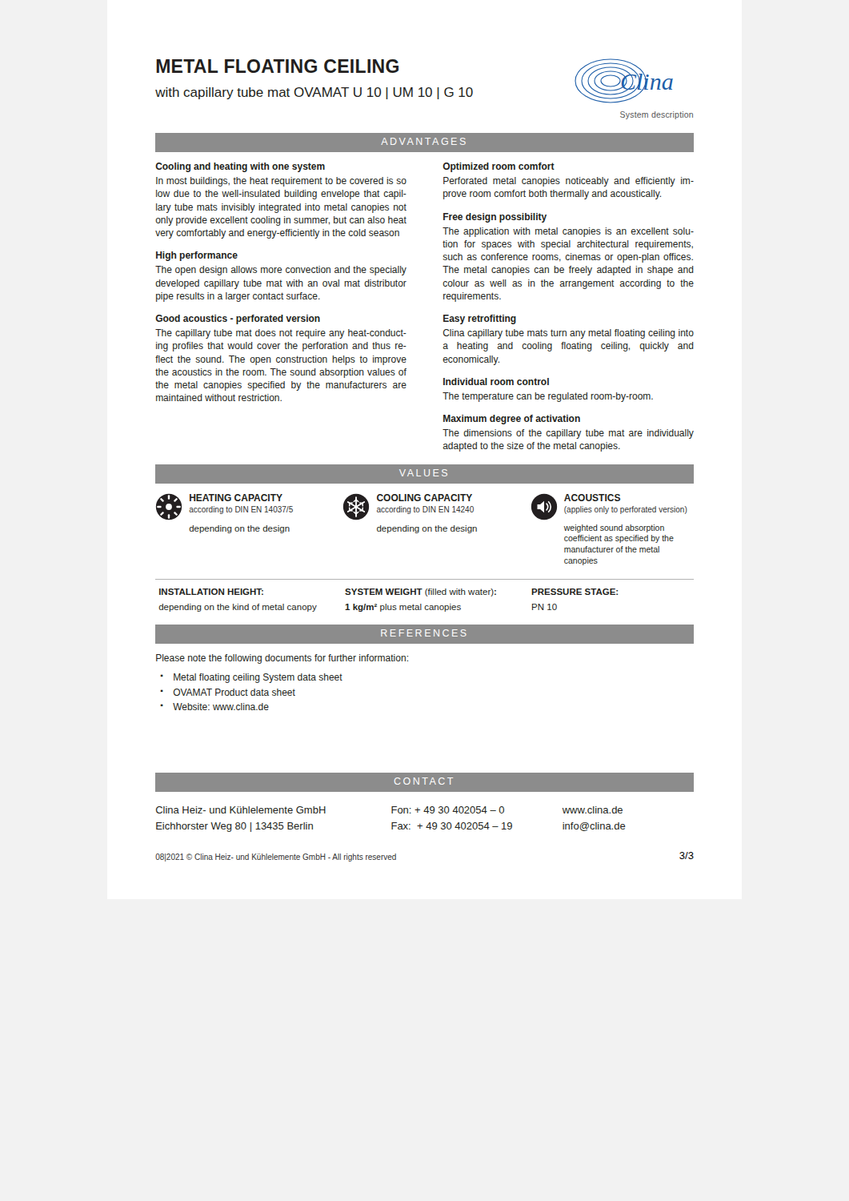Metal floating ceiling
with capillary tube mat OVAMAT U 10 | UM 10 | G 10
Clina
System description
ADVANTAGES
Cooling and heating with one system
In most buildings, the heat requirement to be covered is so low due to the well-insulated building envelope that capillary tube mats invisibly integrated into metal canopies not only provide excellent cooling in summer, but can also heat very comfortably and energy-efficiently in the cold season
High performance
The open design allows more convection and the specially developed capillary tube mat with an oval mat distributor pipe results in a larger contact surface.
Good acoustics - perforated version
The capillary tube mat does not require any heat-conducting profiles that would cover the perforation and thus reflect the sound. The open construction helps to improve the acoustics in the room. The sound absorption values of the metal canopies specified by the manufacturers are maintained without restriction.
Optimized room comfort
Perforated metal canopies noticeably and efficiently improve room comfort both thermally and acoustically.
Free design possibility
The application with metal canopies is an excellent solution for spaces with special architectural requirements, such as conference rooms, cinemas or open-plan offices. The metal canopies can be freely adapted in shape and colour as well as in the arrangement according to the requirements.
Easy retrofitting
Clina capillary tube mats turn any metal floating ceiling into a heating and cooling floating ceiling, quickly and economically.
Individual room control
The temperature can be regulated room-by-room.
Maximum degree of activation
The dimensions of the capillary tube mat are individually adapted to the size of the metal canopies.
VALUES
Heating capacity
according to DIN EN 14037/5
depending on the design
Cooling capacity
according to DIN EN 14240
depending on the design
Acoustics
(applies only to perforated version)
weighted sound absorption coefficient as specified by the manufacturer of the metal canopies
Installation height:
depending on the kind of metal canopy
System weight (filled with water):
1 kg/m² plus metal canopies
Pressure stage:
PN 10
REFERENCES
Please note the following documents for further information:
Metal floating ceiling System data sheet
OVAMAT Product data sheet
Website: www.clina.de
CONTACT
Clina Heiz- und Kühlelemente GmbH
Eichhorster Weg 80 | 13435 Berlin
Fon: + 49 30 402054 – 0
Fax: + 49 30 402054 – 19
www.clina.de
info@clina.de
08|2021 © Clina Heiz- und Kühlelemente GmbH - All rights reserved
3/3